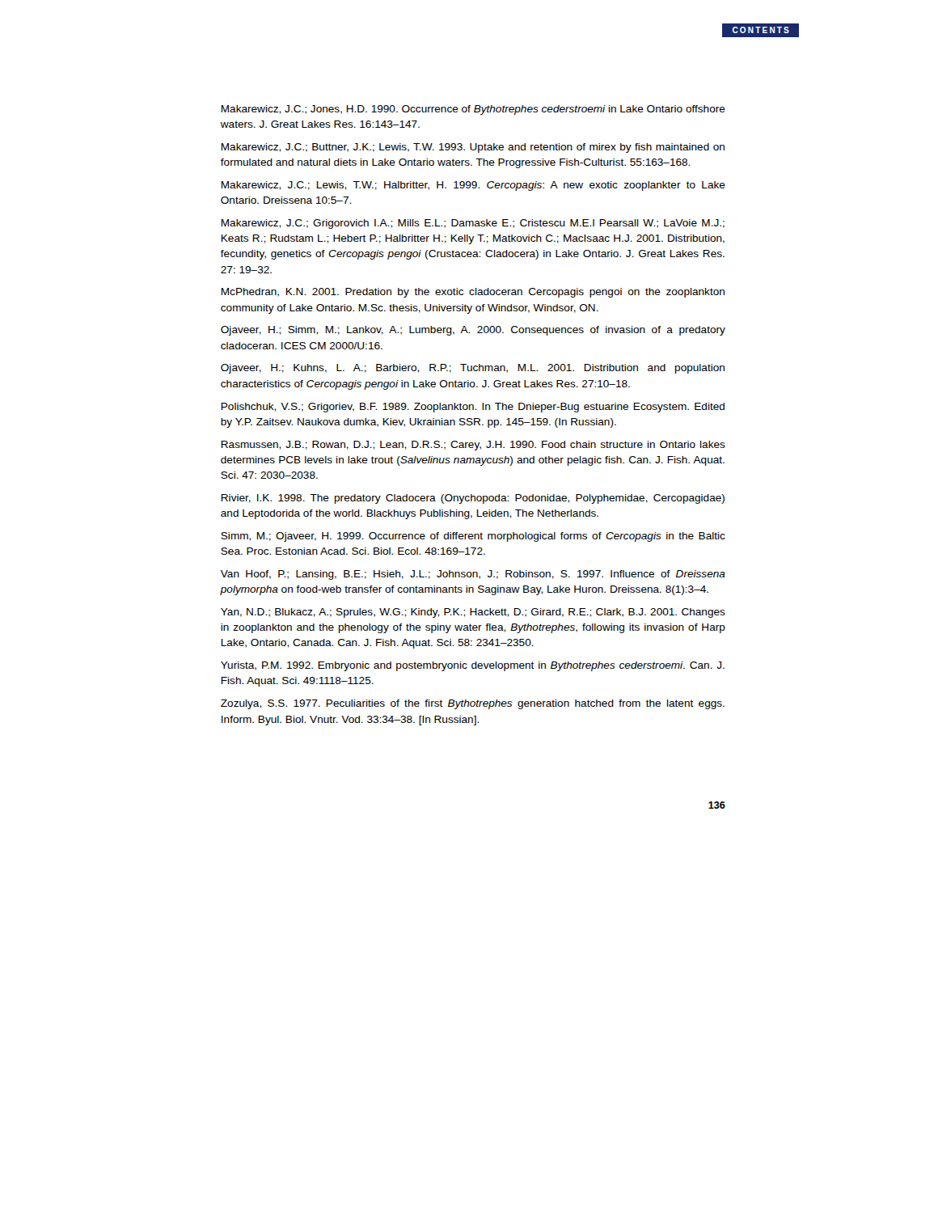CONTENTS
Makarewicz, J.C.; Jones, H.D. 1990. Occurrence of Bythotrephes cederstroemi in Lake Ontario offshore waters. J. Great Lakes Res. 16:143–147.
Makarewicz, J.C.; Buttner, J.K.; Lewis, T.W. 1993. Uptake and retention of mirex by fish maintained on formulated and natural diets in Lake Ontario waters. The Progressive Fish-Culturist. 55:163–168.
Makarewicz, J.C.; Lewis, T.W.; Halbritter, H. 1999. Cercopagis: A new exotic zooplankter to Lake Ontario. Dreissena 10:5–7.
Makarewicz, J.C.; Grigorovich I.A.; Mills E.L.; Damaske E.; Cristescu M.E.l Pearsall W.; LaVoie M.J.; Keats R.; Rudstam L.; Hebert P.; Halbritter H.; Kelly T.; Matkovich C.; MacIsaac H.J. 2001. Distribution, fecundity, genetics of Cercopagis pengoi (Crustacea: Cladocera) in Lake Ontario. J. Great Lakes Res. 27: 19–32.
McPhedran, K.N. 2001. Predation by the exotic cladoceran Cercopagis pengoi on the zooplankton community of Lake Ontario. M.Sc. thesis, University of Windsor, Windsor, ON.
Ojaveer, H.; Simm, M.; Lankov, A.; Lumberg, A. 2000. Consequences of invasion of a predatory cladoceran. ICES CM 2000/U:16.
Ojaveer, H.; Kuhns, L. A.; Barbiero, R.P.; Tuchman, M.L. 2001. Distribution and population characteristics of Cercopagis pengoi in Lake Ontario. J. Great Lakes Res. 27:10–18.
Polishchuk, V.S.; Grigoriev, B.F. 1989. Zooplankton. In The Dnieper-Bug estuarine Ecosystem. Edited by Y.P. Zaitsev. Naukova dumka, Kiev, Ukrainian SSR. pp. 145–159. (In Russian).
Rasmussen, J.B.; Rowan, D.J.; Lean, D.R.S.; Carey, J.H. 1990. Food chain structure in Ontario lakes determines PCB levels in lake trout (Salvelinus namaycush) and other pelagic fish. Can. J. Fish. Aquat. Sci. 47: 2030–2038.
Rivier, I.K. 1998. The predatory Cladocera (Onychopoda: Podonidae, Polyphemidae, Cercopagidae) and Leptodorida of the world. Blackhuys Publishing, Leiden, The Netherlands.
Simm, M.; Ojaveer, H. 1999. Occurrence of different morphological forms of Cercopagis in the Baltic Sea. Proc. Estonian Acad. Sci. Biol. Ecol. 48:169–172.
Van Hoof, P.; Lansing, B.E.; Hsieh, J.L.; Johnson, J.; Robinson, S. 1997. Influence of Dreissena polymorpha on food-web transfer of contaminants in Saginaw Bay, Lake Huron. Dreissena. 8(1):3–4.
Yan, N.D.; Blukacz, A.; Sprules, W.G.; Kindy, P.K.; Hackett, D.; Girard, R.E.; Clark, B.J. 2001. Changes in zooplankton and the phenology of the spiny water flea, Bythotrephes, following its invasion of Harp Lake, Ontario, Canada. Can. J. Fish. Aquat. Sci. 58: 2341–2350.
Yurista, P.M. 1992. Embryonic and postembryonic development in Bythotrephes cederstroemi. Can. J. Fish. Aquat. Sci. 49:1118–1125.
Zozulya, S.S. 1977. Peculiarities of the first Bythotrephes generation hatched from the latent eggs. Inform. Byul. Biol. Vnutr. Vod. 33:34–38. [In Russian].
136